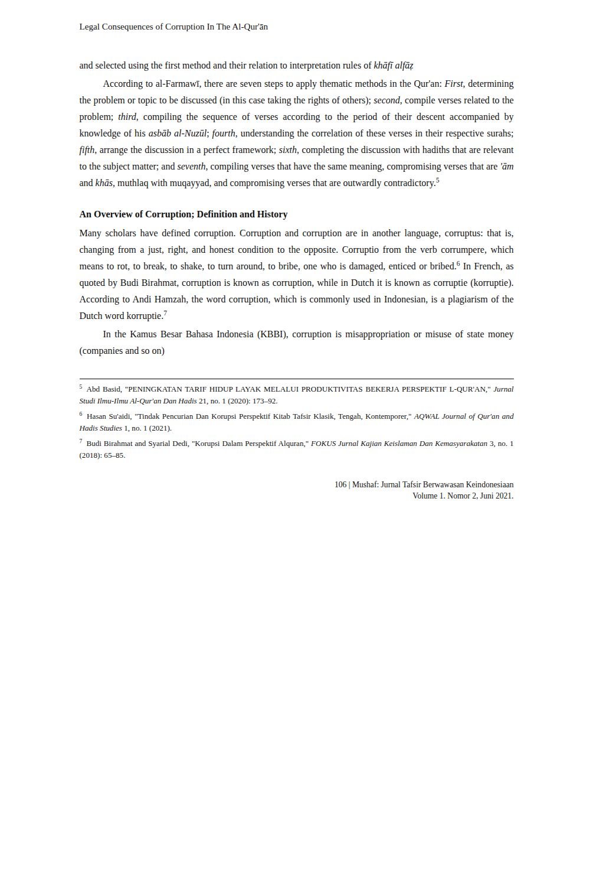Legal Consequences of Corruption In The Al-Qur'ān
and selected using the first method and their relation to interpretation rules of khāfī alfāẓ
According to al-Farmawī, there are seven steps to apply thematic methods in the Qur'an: First, determining the problem or topic to be discussed (in this case taking the rights of others); second, compile verses related to the problem; third, compiling the sequence of verses according to the period of their descent accompanied by knowledge of his asbāb al-Nuzūl; fourth, understanding the correlation of these verses in their respective surahs; fifth, arrange the discussion in a perfect framework; sixth, completing the discussion with hadiths that are relevant to the subject matter; and seventh, compiling verses that have the same meaning, compromising verses that are 'ām and khās, muthlaq with muqayyad, and compromising verses that are outwardly contradictory.5
An Overview of Corruption; Definition and History
Many scholars have defined corruption. Corruption and corruption are in another language, corruptus: that is, changing from a just, right, and honest condition to the opposite. Corruptio from the verb corrumpere, which means to rot, to break, to shake, to turn around, to bribe, one who is damaged, enticed or bribed.6 In French, as quoted by Budi Birahmat, corruption is known as corruption, while in Dutch it is known as corruptie (korruptie). According to Andi Hamzah, the word corruption, which is commonly used in Indonesian, is a plagiarism of the Dutch word korruptie.7
In the Kamus Besar Bahasa Indonesia (KBBI), corruption is misappropriation or misuse of state money (companies and so on)
5 Abd Basid, "PENINGKATAN TARIF HIDUP LAYAK MELALUI PRODUKTIVITAS BEKERJA PERSPEKTIF L-QUR'AN," Jurnal Studi Ilmu-Ilmu Al-Qur'an Dan Hadis 21, no. 1 (2020): 173–92.
6 Hasan Su'aidi, "Tindak Pencurian Dan Korupsi Perspektif Kitab Tafsir Klasik, Tengah, Kontemporer," AQWAL Journal of Qur'an and Hadis Studies 1, no. 1 (2021).
7 Budi Birahmat and Syarial Dedi, "Korupsi Dalam Perspektif Alquran," FOKUS Jurnal Kajian Keislaman Dan Kemasyarakatan 3, no. 1 (2018): 65–85.
106 | Mushaf: Jurnal Tafsir Berwawasan Keindonesiaan
Volume 1. Nomor 2, Juni 2021.